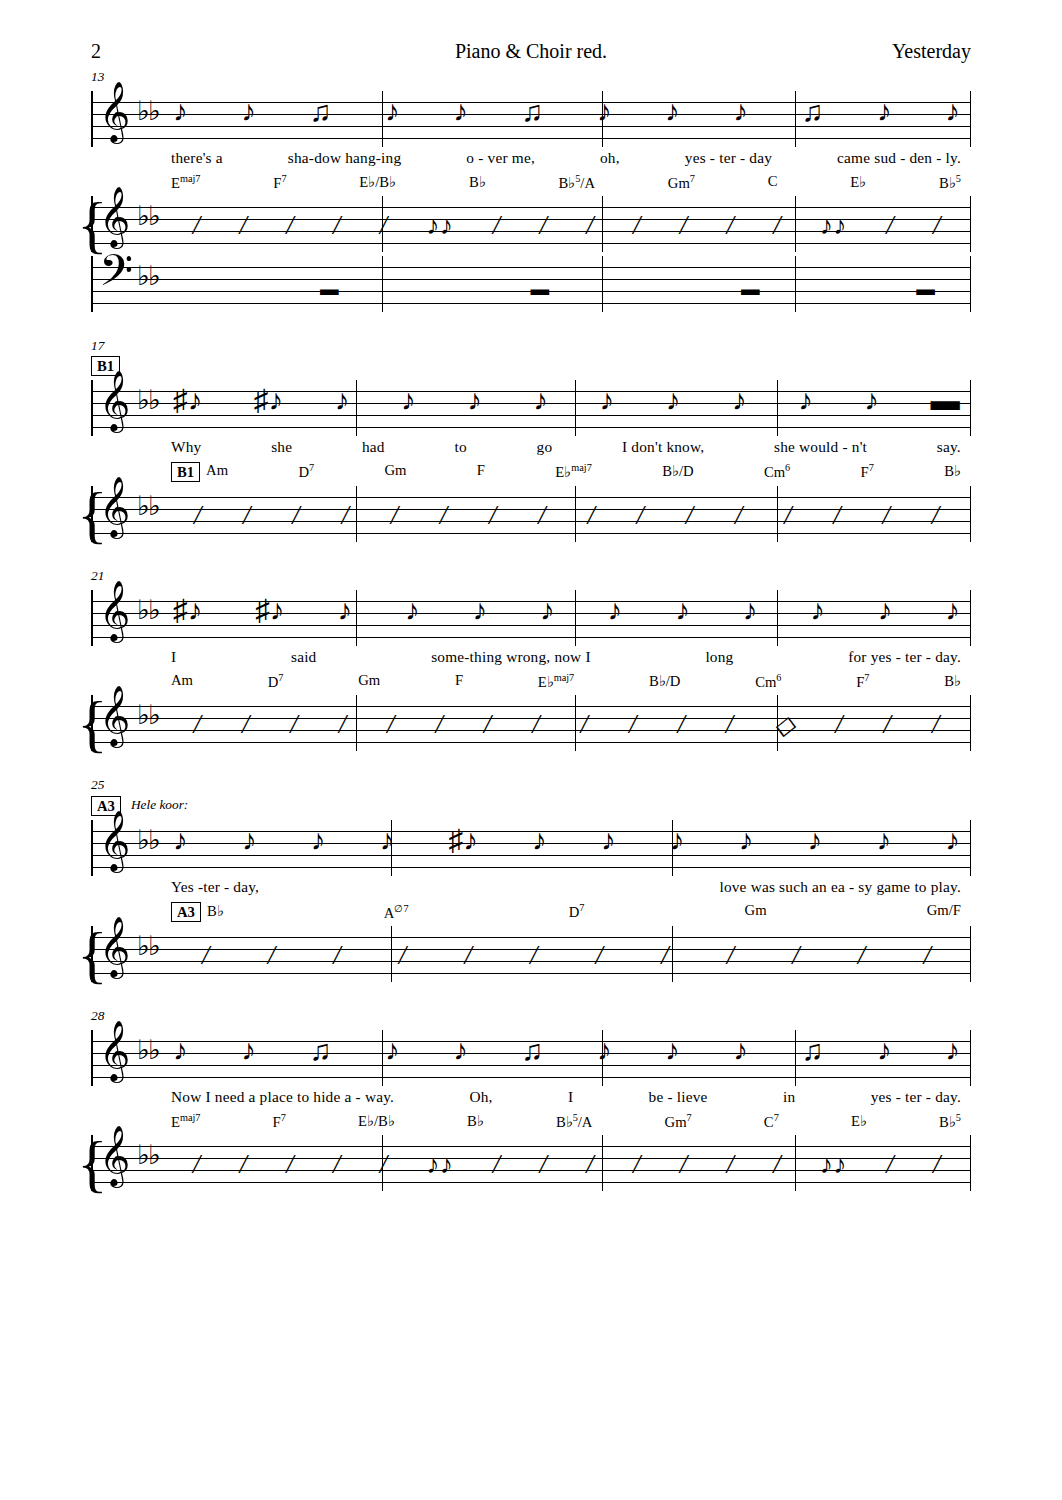2
Piano & Choir red.
Yesterday
13
𝄞 ♭♭ ♪♪♫♪ ♪♫♪♪ ♪♫♪♪
there's a sha-dow hang-ing o - ver me, oh, yes - ter - day came sud - den - ly.
Emaj7 F7 E♭/B♭ B♭ B♭5/A Gm7 C E♭ B♭5
{
𝄞 ♭♭ //// /♪♪// //// /♪♪//
𝄢 ♭♭ ▬ ▬ ▬ ▬
17
B1
𝄞 ♭♭ ♯♪♯♪♪♪ ♪♪♪♪ ♪♪♪▬
Why she had to go I don't know, she would - n't say.
B1 Am D7 Gm F E♭maj7 B♭/D Cm6 F7 B♭
{
𝄞 ♭♭ //// //// //// ////
21
𝄞 ♭♭ ♯♪♯♪♪♪ ♪♪♪♪ ♪♪♪♪
Isaid some-thing wrong, now I long for yes - ter - day.
Am D7 Gm F E♭maj7 B♭/D Cm6 F7 B♭
{
𝄞 ♭♭ //// //// //// ◇///
25
A3 Hele koor:
𝄞 ♭♭ ♪♪♪♪ ♯♪♪♪♪ ♪♪♪♪
Yes -ter - day, love was such an ea - sy game to play.
A3 B♭ A∅7 D7 Gm Gm/F
{
𝄞 ♭♭ //// //// ////
28
𝄞 ♭♭ ♪♪♫♪ ♪♫♪♪ ♪♫♪♪
Now I need a place to hide a - way. Oh, Ibe - lieve in yes - ter - day.
Emaj7 F7 E♭/B♭ B♭ B♭5/A Gm7 C7 E♭ B♭5
{
𝄞 ♭♭ //// /♪♪// //// /♪♪//
Page 2 of the piano and choir reduction of “Yesterday.” Measures 13 through 31. Rehearsal marks B1 at measure 17 and A3 at measure 25. The instruction “Hele koor:” (full choir) appears at measure 25. Chord symbols include E major 7, F7, E-flat over B-flat, B-flat, B-flat 5 over A, G minor 7, C, C7, E-flat, B-flat 5, A minor, D7, G minor, F, E-flat major 7, B-flat over D, C minor 6, A half-diminished 7, and G minor over F.